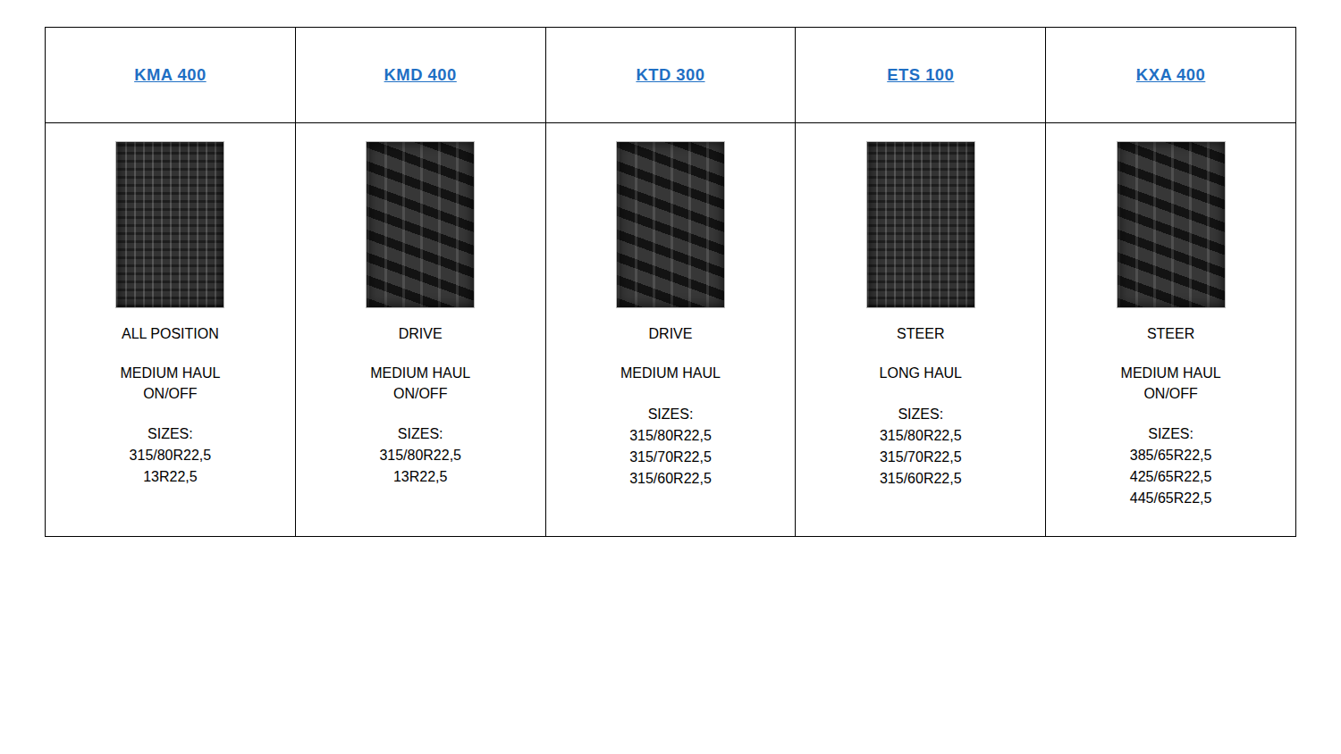| KMA 400 | KMD 400 | KTD 300 | ETS 100 | KXA 400 |
| ALL POSITION MEDIUM HAUL ON/OFF SIZES: 315/80R22,5 13R22,5 | DRIVE MEDIUM HAUL ON/OFF SIZES: 315/80R22,5 13R22,5 | DRIVE MEDIUM HAUL SIZES: 315/80R22,5 315/70R22,5 315/60R22,5 | STEER LONG HAUL SIZES: 315/80R22,5 315/70R22,5 315/60R22,5 | STEER MEDIUM HAUL ON/OFF SIZES: 385/65R22,5 425/65R22,5 445/65R22,5 |